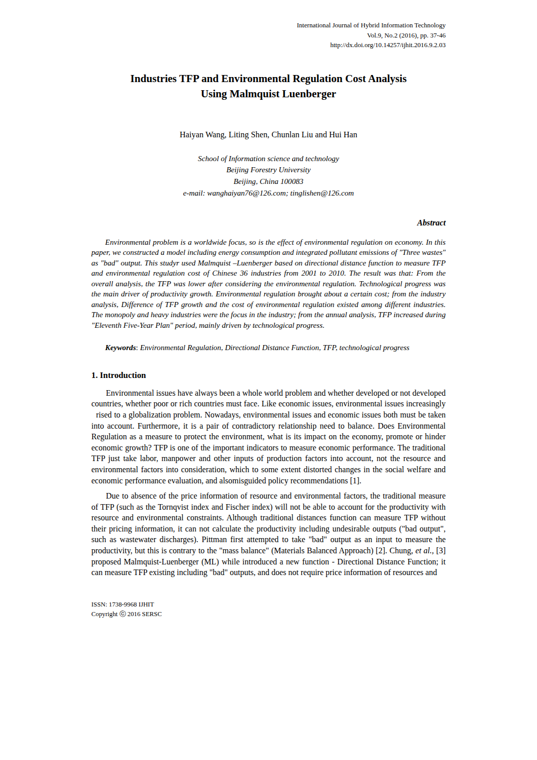International Journal of Hybrid Information Technology
Vol.9, No.2 (2016), pp. 37-46
http://dx.doi.org/10.14257/ijhit.2016.9.2.03
Industries TFP and Environmental Regulation Cost Analysis
Using Malmquist Luenberger
Haiyan Wang, Liting Shen, Chunlan Liu and Hui Han
School of Information science and technology
Beijing Forestry University
Beijing, China 100083
e-mail: wanghaiyan76@126.com; tinglishen@126.com
Abstract
Environmental problem is a worldwide focus, so is the effect of environmental regulation on economy. In this paper, we constructed a model including energy consumption and integrated pollutant emissions of "Three wastes" as "bad" output. This studyr used Malmquist –Luenberger based on directional distance function to measure TFP and environmental regulation cost of Chinese 36 industries from 2001 to 2010. The result was that: From the overall analysis, the TFP was lower after considering the environmental regulation. Technological progress was the main driver of productivity growth. Environmental regulation brought about a certain cost; from the industry analysis, Difference of TFP growth and the cost of environmental regulation existed among different industries. The monopoly and heavy industries were the focus in the industry; from the annual analysis, TFP increased during "Eleventh Five-Year Plan" period, mainly driven by technological progress.
Keywords: Environmental Regulation, Directional Distance Function, TFP, technological progress
1. Introduction
Environmental issues have always been a whole world problem and whether developed or not developed countries, whether poor or rich countries must face. Like economic issues, environmental issues increasingly rised to a globalization problem. Nowadays, environmental issues and economic issues both must be taken into account. Furthermore, it is a pair of contradictory relationship need to balance. Does Environmental Regulation as a measure to protect the environment, what is its impact on the economy, promote or hinder economic growth? TFP is one of the important indicators to measure economic performance. The traditional TFP just take labor, manpower and other inputs of production factors into account, not the resource and environmental factors into consideration, which to some extent distorted changes in the social welfare and economic performance evaluation, and alsomisguided policy recommendations [1].
Due to absence of the price information of resource and environmental factors, the traditional measure of TFP (such as the Tornqvist index and Fischer index) will not be able to account for the productivity with resource and environmental constraints. Although traditional distances function can measure TFP without their pricing information, it can not calculate the productivity including undesirable outputs ("bad output", such as wastewater discharges). Pittman first attempted to take "bad" output as an input to measure the productivity, but this is contrary to the "mass balance" (Materials Balanced Approach) [2]. Chung, et al., [3] proposed Malmquist-Luenberger (ML) while introduced a new function - Directional Distance Function; it can measure TFP existing including "bad" outputs, and does not require price information of resources and
ISSN: 1738-9968 IJHIT
Copyright ⓒ 2016 SERSC